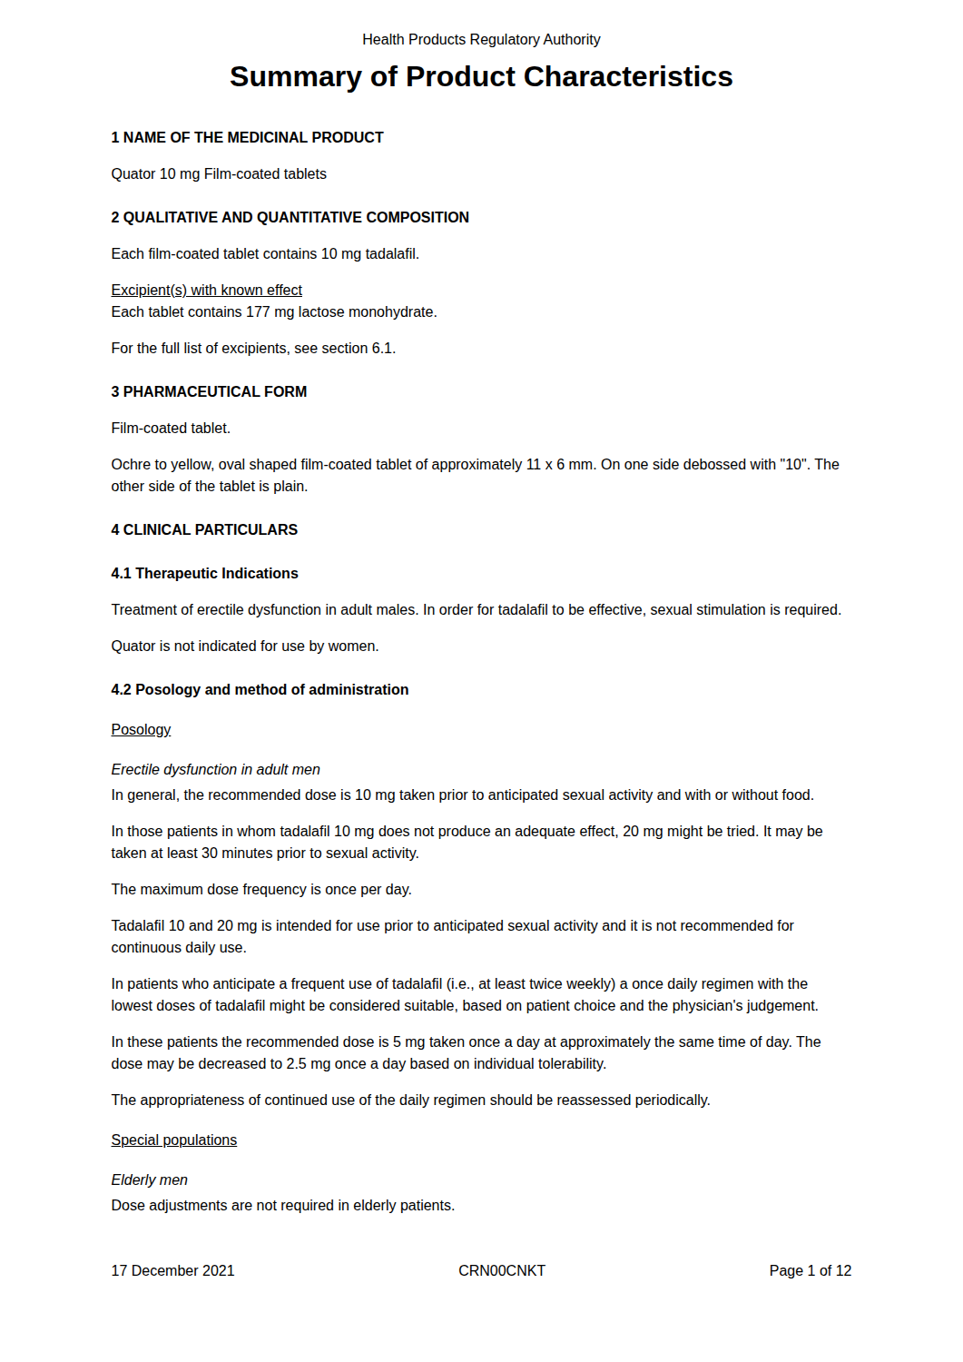Health Products Regulatory Authority
Summary of Product Characteristics
1 NAME OF THE MEDICINAL PRODUCT
Quator 10 mg Film-coated tablets
2 QUALITATIVE AND QUANTITATIVE COMPOSITION
Each film-coated tablet contains 10 mg tadalafil.
Excipient(s) with known effect
Each tablet contains 177 mg lactose monohydrate.
For the full list of excipients, see section 6.1.
3 PHARMACEUTICAL FORM
Film-coated tablet.
Ochre to yellow, oval shaped film-coated tablet of approximately 11 x 6 mm. On one side debossed with "10". The other side of the tablet is plain.
4 CLINICAL PARTICULARS
4.1 Therapeutic Indications
Treatment of erectile dysfunction in adult males. In order for tadalafil to be effective, sexual stimulation is required.
Quator is not indicated for use by women.
4.2 Posology and method of administration
Posology
Erectile dysfunction in adult men
In general, the recommended dose is 10 mg taken prior to anticipated sexual activity and with or without food.
In those patients in whom tadalafil 10 mg does not produce an adequate effect, 20 mg might be tried. It may be taken at least 30 minutes prior to sexual activity.
The maximum dose frequency is once per day.
Tadalafil 10 and 20 mg is intended for use prior to anticipated sexual activity and it is not recommended for continuous daily use.
In patients who anticipate a frequent use of tadalafil (i.e., at least twice weekly) a once daily regimen with the lowest doses of tadalafil might be considered suitable, based on patient choice and the physician's judgement.
In these patients the recommended dose is 5 mg taken once a day at approximately the same time of day. The dose may be decreased to 2.5 mg once a day based on individual tolerability.
The appropriateness of continued use of the daily regimen should be reassessed periodically.
Special populations
Elderly men
Dose adjustments are not required in elderly patients.
17 December 2021 CRN00CNKT Page 1 of 12